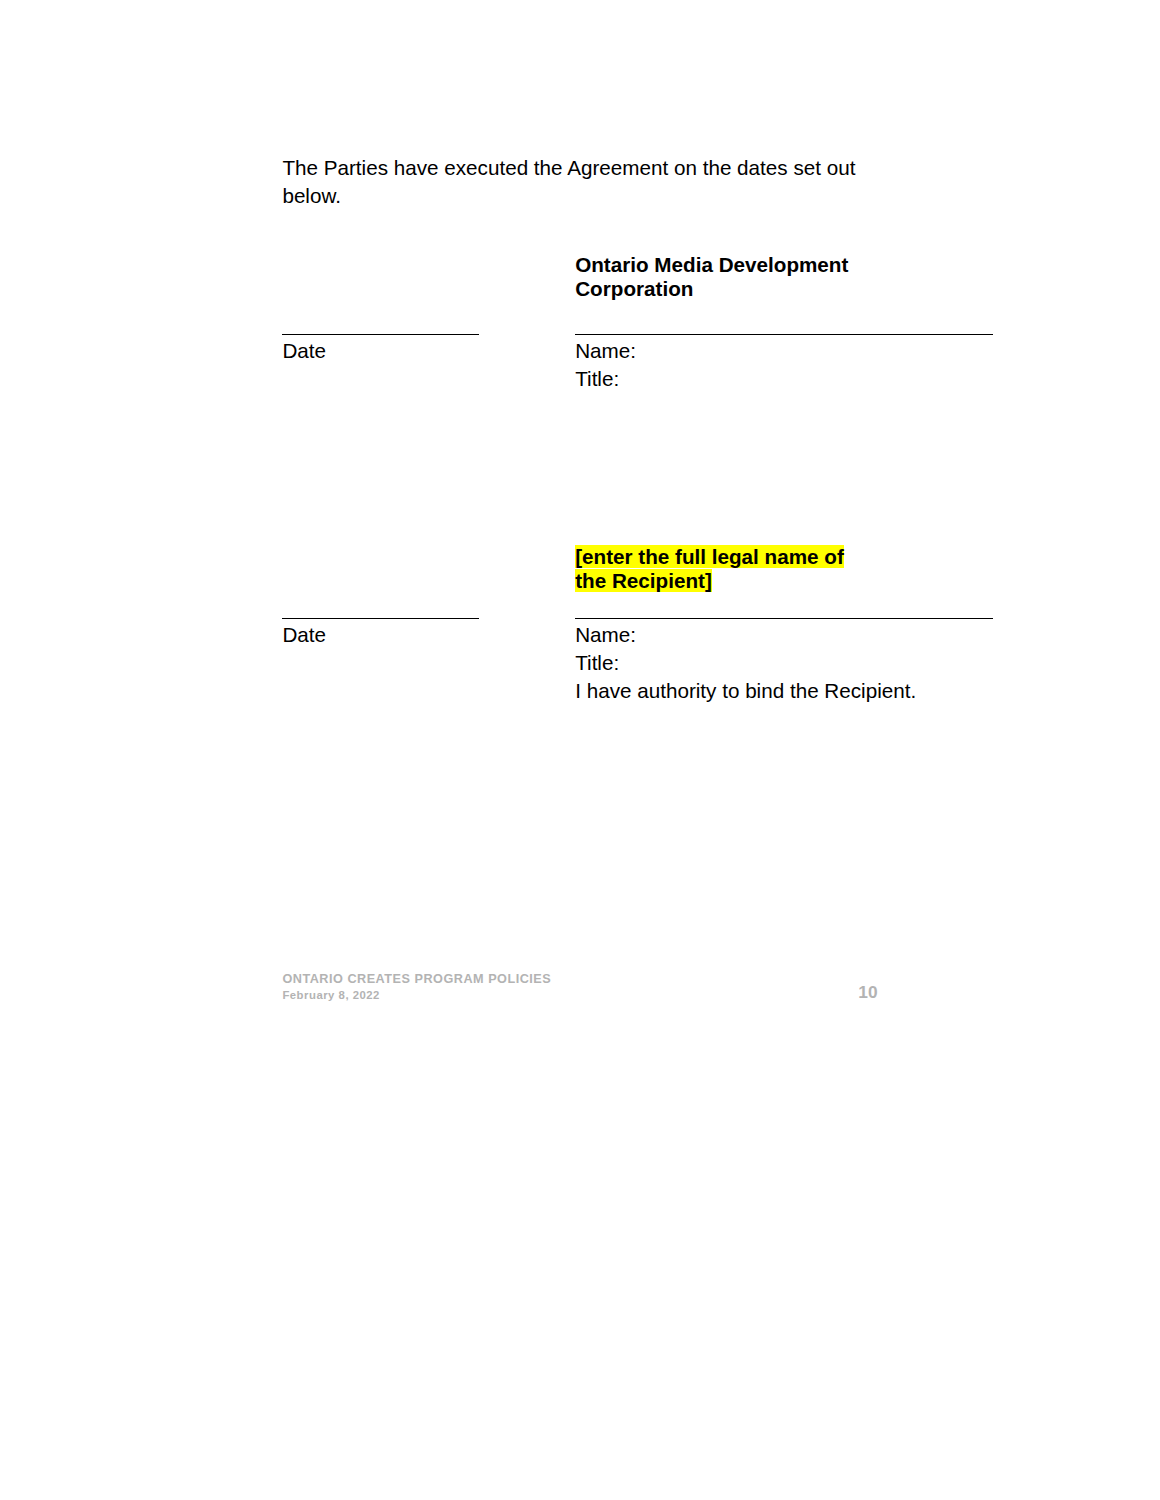The Parties have executed the Agreement on the dates set out below.
Ontario Media Development Corporation
Date
Name:
Title:
[enter the full legal name of the Recipient]
Date
Name:
Title:
I have authority to bind the Recipient.
ONTARIO CREATES PROGRAM POLICIES
February 8, 2022
10